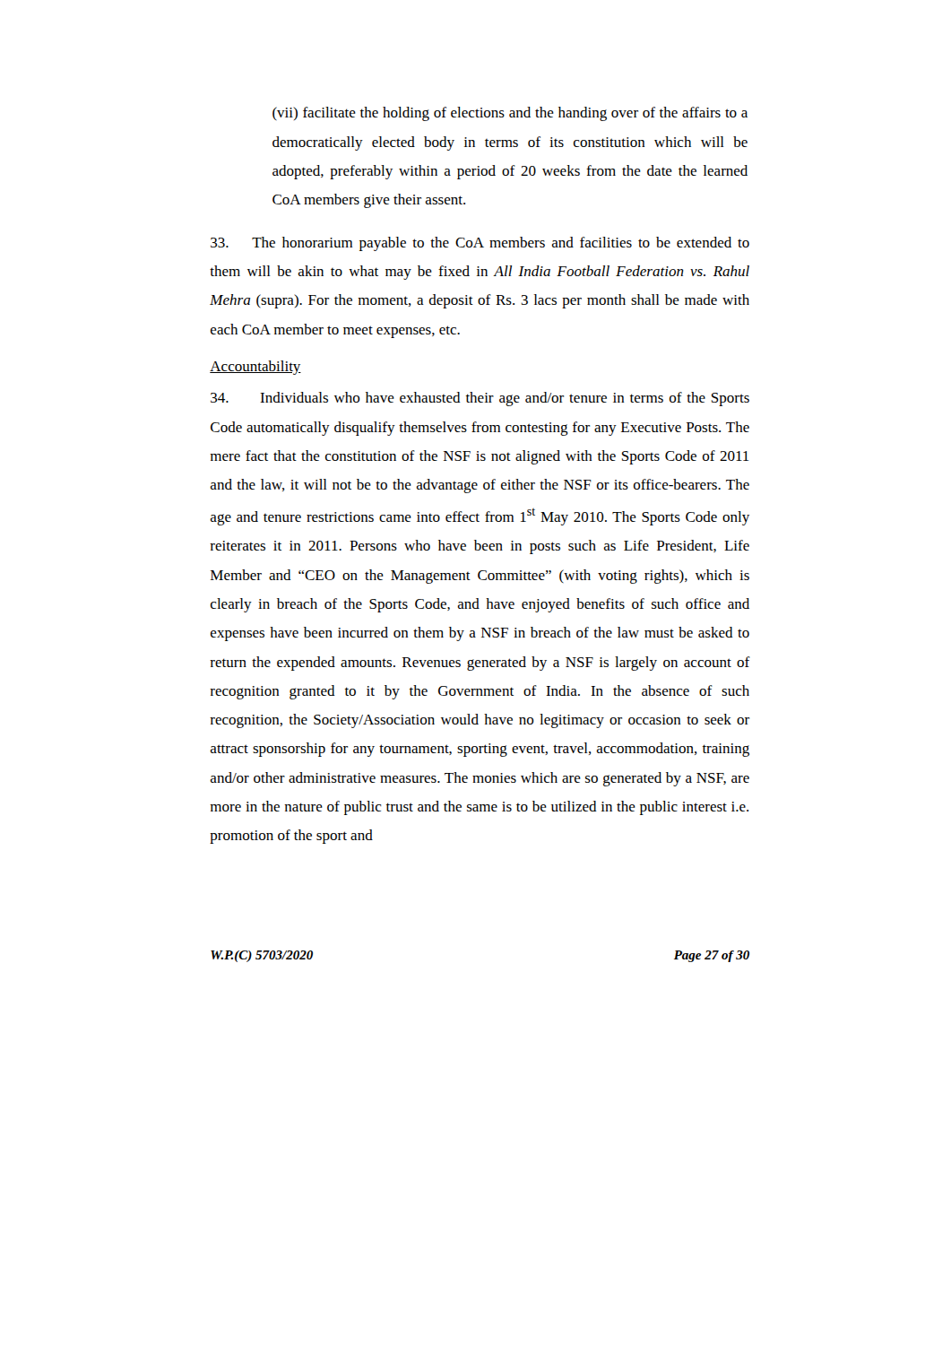(vii) facilitate the holding of elections and the handing over of the affairs to a democratically elected body in terms of its constitution which will be adopted, preferably within a period of 20 weeks from the date the learned CoA members give their assent.
33. The honorarium payable to the CoA members and facilities to be extended to them will be akin to what may be fixed in All India Football Federation vs. Rahul Mehra (supra). For the moment, a deposit of Rs. 3 lacs per month shall be made with each CoA member to meet expenses, etc.
Accountability
34. Individuals who have exhausted their age and/or tenure in terms of the Sports Code automatically disqualify themselves from contesting for any Executive Posts. The mere fact that the constitution of the NSF is not aligned with the Sports Code of 2011 and the law, it will not be to the advantage of either the NSF or its office-bearers. The age and tenure restrictions came into effect from 1st May 2010. The Sports Code only reiterates it in 2011. Persons who have been in posts such as Life President, Life Member and “CEO on the Management Committee” (with voting rights), which is clearly in breach of the Sports Code, and have enjoyed benefits of such office and expenses have been incurred on them by a NSF in breach of the law must be asked to return the expended amounts. Revenues generated by a NSF is largely on account of recognition granted to it by the Government of India. In the absence of such recognition, the Society/Association would have no legitimacy or occasion to seek or attract sponsorship for any tournament, sporting event, travel, accommodation, training and/or other administrative measures. The monies which are so generated by a NSF, are more in the nature of public trust and the same is to be utilized in the public interest i.e. promotion of the sport and
W.P.(C) 5703/2020
Page 27 of 30